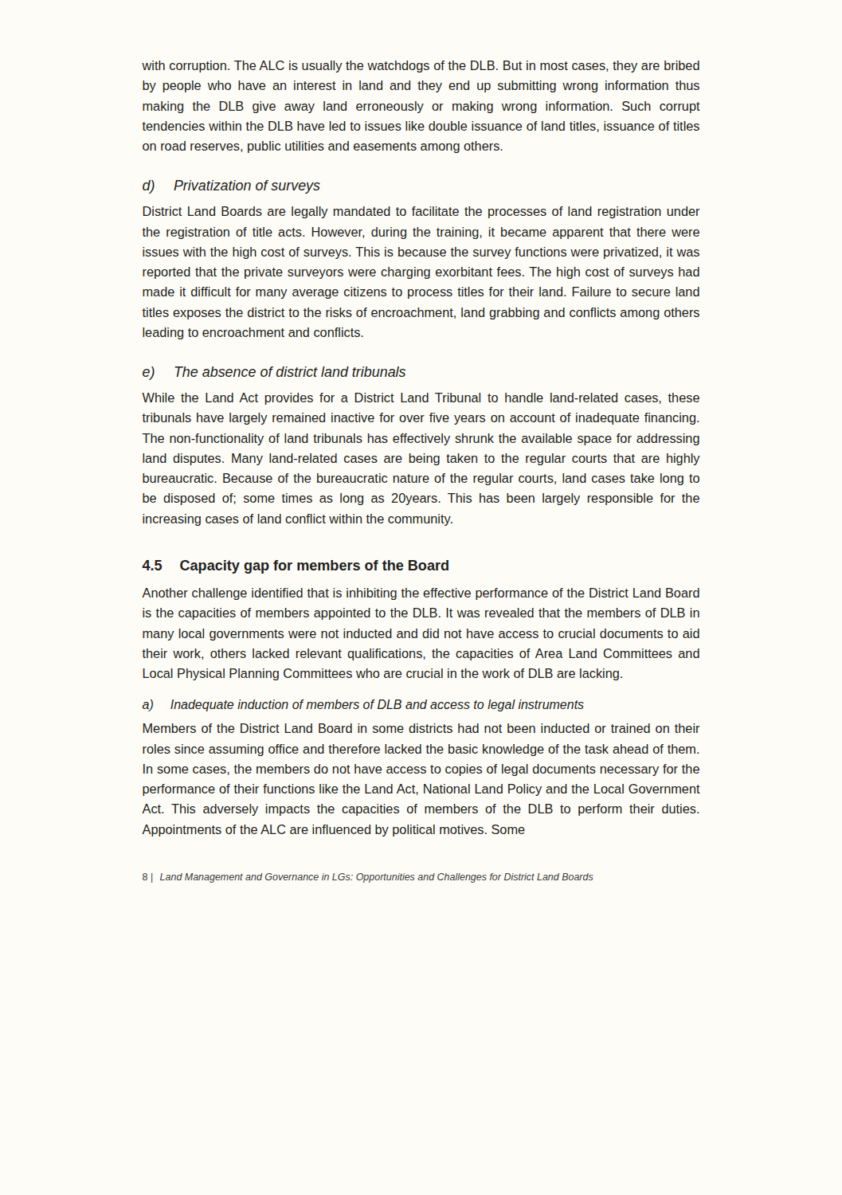with corruption. The ALC is usually the watchdogs of the DLB. But in most cases, they are bribed by people who have an interest in land and they end up submitting wrong information thus making the DLB give away land erroneously or making wrong information. Such corrupt tendencies within the DLB have led to issues like double issuance of land titles, issuance of titles on road reserves, public utilities and easements among others.
d) Privatization of surveys
District Land Boards are legally mandated to facilitate the processes of land registration under the registration of title acts. However, during the training, it became apparent that there were issues with the high cost of surveys. This is because the survey functions were privatized, it was reported that the private surveyors were charging exorbitant fees. The high cost of surveys had made it difficult for many average citizens to process titles for their land. Failure to secure land titles exposes the district to the risks of encroachment, land grabbing and conflicts among others leading to encroachment and conflicts.
e) The absence of district land tribunals
While the Land Act provides for a District Land Tribunal to handle land-related cases, these tribunals have largely remained inactive for over five years on account of inadequate financing. The non-functionality of land tribunals has effectively shrunk the available space for addressing land disputes. Many land-related cases are being taken to the regular courts that are highly bureaucratic. Because of the bureaucratic nature of the regular courts, land cases take long to be disposed of; some times as long as 20years. This has been largely responsible for the increasing cases of land conflict within the community.
4.5 Capacity gap for members of the Board
Another challenge identified that is inhibiting the effective performance of the District Land Board is the capacities of members appointed to the DLB. It was revealed that the members of DLB in many local governments were not inducted and did not have access to crucial documents to aid their work, others lacked relevant qualifications, the capacities of Area Land Committees and Local Physical Planning Committees who are crucial in the work of DLB are lacking.
a)
Inadequate induction of members of DLB and access to legal instruments
Members of the District Land Board in some districts had not been inducted or trained on their roles since assuming office and therefore lacked the basic knowledge of the task ahead of them. In some cases, the members do not have access to copies of legal documents necessary for the performance of their functions like the Land Act, National Land Policy and the Local Government Act. This adversely impacts the capacities of members of the DLB to perform their duties. Appointments of the ALC are influenced by political motives. Some
8 | Land Management and Governance in LGs: Opportunities and Challenges for District Land Boards